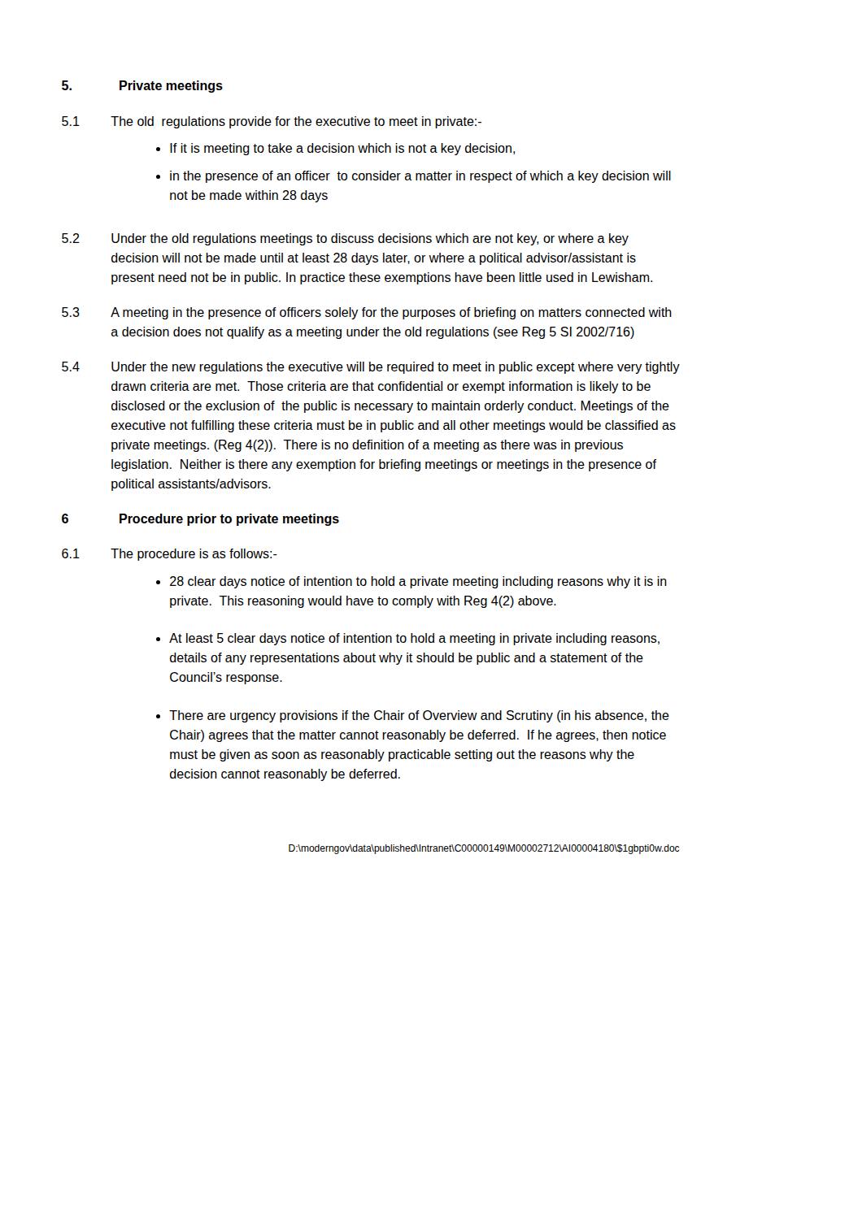5. Private meetings
5.1
The old regulations provide for the executive to meet in private:-
If it is meeting to take a decision which is not a key decision,
in the presence of an officer to consider a matter in respect of which a key decision will not be made within 28 days
5.2
Under the old regulations meetings to discuss decisions which are not key, or where a key decision will not be made until at least 28 days later, or where a political advisor/assistant is present need not be in public. In practice these exemptions have been little used in Lewisham.
5.3
A meeting in the presence of officers solely for the purposes of briefing on matters connected with a decision does not qualify as a meeting under the old regulations (see Reg 5 SI 2002/716)
5.4
Under the new regulations the executive will be required to meet in public except where very tightly drawn criteria are met. Those criteria are that confidential or exempt information is likely to be disclosed or the exclusion of the public is necessary to maintain orderly conduct. Meetings of the executive not fulfilling these criteria must be in public and all other meetings would be classified as private meetings. (Reg 4(2)). There is no definition of a meeting as there was in previous legislation. Neither is there any exemption for briefing meetings or meetings in the presence of political assistants/advisors.
6 Procedure prior to private meetings
6.1
The procedure is as follows:-
28 clear days notice of intention to hold a private meeting including reasons why it is in private. This reasoning would have to comply with Reg 4(2) above.
At least 5 clear days notice of intention to hold a meeting in private including reasons, details of any representations about why it should be public and a statement of the Council’s response.
There are urgency provisions if the Chair of Overview and Scrutiny (in his absence, the Chair) agrees that the matter cannot reasonably be deferred. If he agrees, then notice must be given as soon as reasonably practicable setting out the reasons why the decision cannot reasonably be deferred.
D:\moderngov\data\published\Intranet\C00000149\M00002712\AI00004180\$1gbpti0w.doc